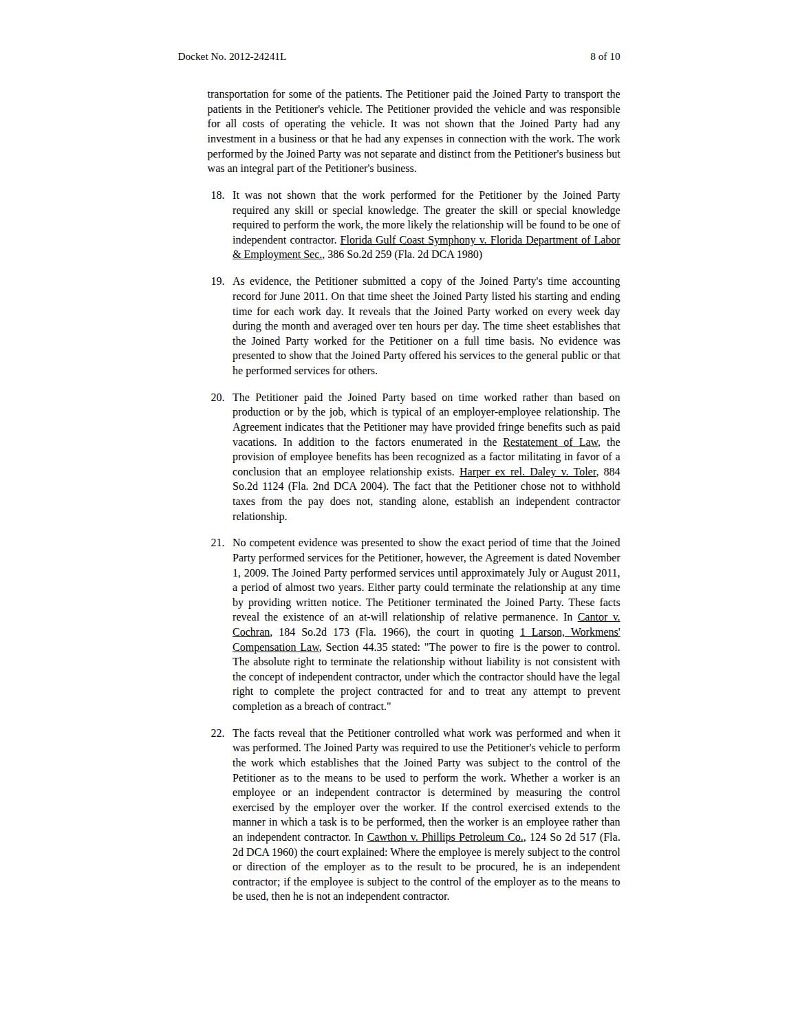Docket No. 2012-24241L 8 of 10
transportation for some of the patients. The Petitioner paid the Joined Party to transport the patients in the Petitioner's vehicle. The Petitioner provided the vehicle and was responsible for all costs of operating the vehicle. It was not shown that the Joined Party had any investment in a business or that he had any expenses in connection with the work. The work performed by the Joined Party was not separate and distinct from the Petitioner's business but was an integral part of the Petitioner's business.
It was not shown that the work performed for the Petitioner by the Joined Party required any skill or special knowledge. The greater the skill or special knowledge required to perform the work, the more likely the relationship will be found to be one of independent contractor. Florida Gulf Coast Symphony v. Florida Department of Labor & Employment Sec., 386 So.2d 259 (Fla. 2d DCA 1980)
As evidence, the Petitioner submitted a copy of the Joined Party's time accounting record for June 2011. On that time sheet the Joined Party listed his starting and ending time for each work day. It reveals that the Joined Party worked on every week day during the month and averaged over ten hours per day. The time sheet establishes that the Joined Party worked for the Petitioner on a full time basis. No evidence was presented to show that the Joined Party offered his services to the general public or that he performed services for others.
The Petitioner paid the Joined Party based on time worked rather than based on production or by the job, which is typical of an employer-employee relationship. The Agreement indicates that the Petitioner may have provided fringe benefits such as paid vacations. In addition to the factors enumerated in the Restatement of Law, the provision of employee benefits has been recognized as a factor militating in favor of a conclusion that an employee relationship exists. Harper ex rel. Daley v. Toler, 884 So.2d 1124 (Fla. 2nd DCA 2004). The fact that the Petitioner chose not to withhold taxes from the pay does not, standing alone, establish an independent contractor relationship.
No competent evidence was presented to show the exact period of time that the Joined Party performed services for the Petitioner, however, the Agreement is dated November 1, 2009. The Joined Party performed services until approximately July or August 2011, a period of almost two years. Either party could terminate the relationship at any time by providing written notice. The Petitioner terminated the Joined Party. These facts reveal the existence of an at-will relationship of relative permanence. In Cantor v. Cochran, 184 So.2d 173 (Fla. 1966), the court in quoting 1 Larson, Workmens' Compensation Law, Section 44.35 stated: "The power to fire is the power to control. The absolute right to terminate the relationship without liability is not consistent with the concept of independent contractor, under which the contractor should have the legal right to complete the project contracted for and to treat any attempt to prevent completion as a breach of contract."
The facts reveal that the Petitioner controlled what work was performed and when it was performed. The Joined Party was required to use the Petitioner's vehicle to perform the work which establishes that the Joined Party was subject to the control of the Petitioner as to the means to be used to perform the work. Whether a worker is an employee or an independent contractor is determined by measuring the control exercised by the employer over the worker. If the control exercised extends to the manner in which a task is to be performed, then the worker is an employee rather than an independent contractor. In Cawthon v. Phillips Petroleum Co., 124 So 2d 517 (Fla. 2d DCA 1960) the court explained: Where the employee is merely subject to the control or direction of the employer as to the result to be procured, he is an independent contractor; if the employee is subject to the control of the employer as to the means to be used, then he is not an independent contractor.